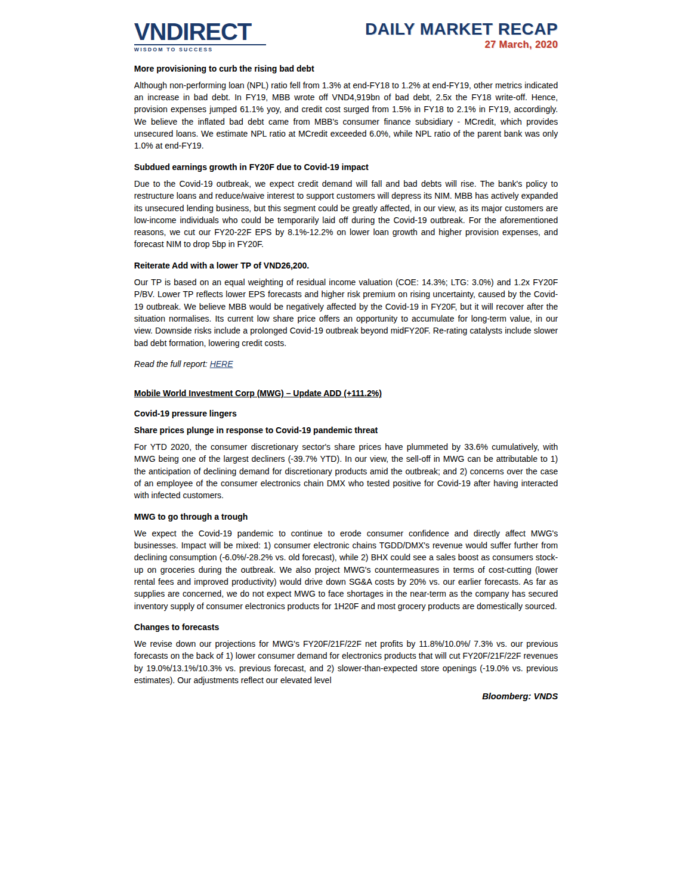VNDIRECT
WISDOM TO SUCCESS
DAILY MARKET RECAP
27 March, 2020
More provisioning to curb the rising bad debt
Although non-performing loan (NPL) ratio fell from 1.3% at end-FY18 to 1.2% at end-FY19, other metrics indicated an increase in bad debt. In FY19, MBB wrote off VND4,919bn of bad debt, 2.5x the FY18 write-off. Hence, provision expenses jumped 61.1% yoy, and credit cost surged from 1.5% in FY18 to 2.1% in FY19, accordingly. We believe the inflated bad debt came from MBB's consumer finance subsidiary - MCredit, which provides unsecured loans. We estimate NPL ratio at MCredit exceeded 6.0%, while NPL ratio of the parent bank was only 1.0% at end-FY19.
Subdued earnings growth in FY20F due to Covid-19 impact
Due to the Covid-19 outbreak, we expect credit demand will fall and bad debts will rise. The bank's policy to restructure loans and reduce/waive interest to support customers will depress its NIM. MBB has actively expanded its unsecured lending business, but this segment could be greatly affected, in our view, as its major customers are low-income individuals who could be temporarily laid off during the Covid-19 outbreak. For the aforementioned reasons, we cut our FY20-22F EPS by 8.1%-12.2% on lower loan growth and higher provision expenses, and forecast NIM to drop 5bp in FY20F.
Reiterate Add with a lower TP of VND26,200.
Our TP is based on an equal weighting of residual income valuation (COE: 14.3%; LTG: 3.0%) and 1.2x FY20F P/BV. Lower TP reflects lower EPS forecasts and higher risk premium on rising uncertainty, caused by the Covid-19 outbreak. We believe MBB would be negatively affected by the Covid-19 in FY20F, but it will recover after the situation normalises. Its current low share price offers an opportunity to accumulate for long-term value, in our view. Downside risks include a prolonged Covid-19 outbreak beyond midFY20F. Re-rating catalysts include slower bad debt formation, lowering credit costs.
Read the full report: HERE
Mobile World Investment Corp (MWG) – Update ADD (+111.2%)
Covid-19 pressure lingers
Share prices plunge in response to Covid-19 pandemic threat
For YTD 2020, the consumer discretionary sector's share prices have plummeted by 33.6% cumulatively, with MWG being one of the largest decliners (-39.7% YTD). In our view, the sell-off in MWG can be attributable to 1) the anticipation of declining demand for discretionary products amid the outbreak; and 2) concerns over the case of an employee of the consumer electronics chain DMX who tested positive for Covid-19 after having interacted with infected customers.
MWG to go through a trough
We expect the Covid-19 pandemic to continue to erode consumer confidence and directly affect MWG's businesses. Impact will be mixed: 1) consumer electronic chains TGDD/DMX's revenue would suffer further from declining consumption (-6.0%/-28.2% vs. old forecast), while 2) BHX could see a sales boost as consumers stock-up on groceries during the outbreak. We also project MWG's countermeasures in terms of cost-cutting (lower rental fees and improved productivity) would drive down SG&A costs by 20% vs. our earlier forecasts. As far as supplies are concerned, we do not expect MWG to face shortages in the near-term as the company has secured inventory supply of consumer electronics products for 1H20F and most grocery products are domestically sourced.
Changes to forecasts
We revise down our projections for MWG's FY20F/21F/22F net profits by 11.8%/10.0%/ 7.3% vs. our previous forecasts on the back of 1) lower consumer demand for electronics products that will cut FY20F/21F/22F revenues by 19.0%/13.1%/10.3% vs. previous forecast, and 2) slower-than-expected store openings (-19.0% vs. previous estimates). Our adjustments reflect our elevated level
Bloomberg: VNDS